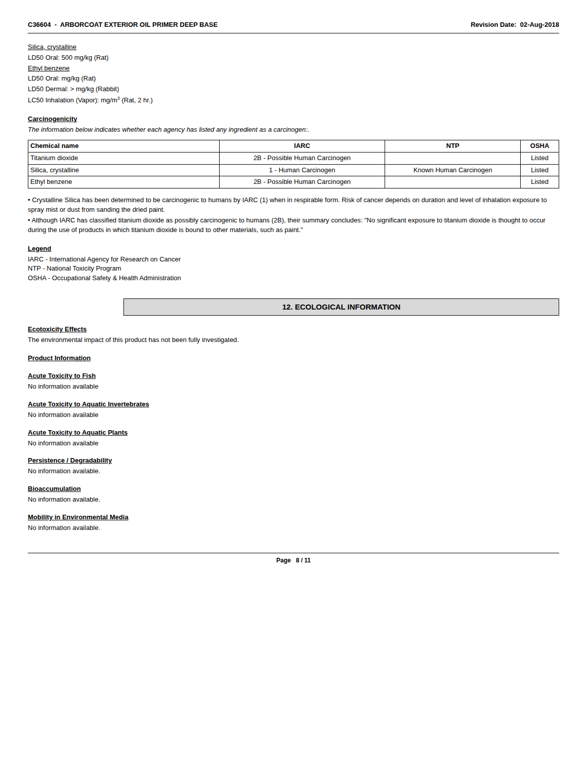C36604 - ARBORCOAT EXTERIOR OIL PRIMER DEEP BASE
Revision Date: 02-Aug-2018
Silica, crystalline
LD50 Oral: 500 mg/kg (Rat)
Ethyl benzene
LD50 Oral: mg/kg (Rat)
LD50 Dermal: > mg/kg (Rabbit)
LC50 Inhalation (Vapor): mg/m3 (Rat, 2 hr.)
Carcinogenicity
The information below indicates whether each agency has listed any ingredient as a carcinogen:.
| Chemical name | IARC | NTP | OSHA |
| --- | --- | --- | --- |
| Titanium dioxide | 2B - Possible Human Carcinogen | | Listed |
| Silica, crystalline | 1 - Human Carcinogen | Known Human Carcinogen | Listed |
| Ethyl benzene | 2B - Possible Human Carcinogen | | Listed |
• Crystalline Silica has been determined to be carcinogenic to humans by IARC (1) when in respirable form. Risk of cancer depends on duration and level of inhalation exposure to spray mist or dust from sanding the dried paint.
• Although IARC has classified titanium dioxide as possibly carcinogenic to humans (2B), their summary concludes: "No significant exposure to titanium dioxide is thought to occur during the use of products in which titanium dioxide is bound to other materials, such as paint."
Legend
IARC - International Agency for Research on Cancer
NTP - National Toxicity Program
OSHA - Occupational Safety & Health Administration
12. ECOLOGICAL INFORMATION
Ecotoxicity Effects
The environmental impact of this product has not been fully investigated.
Product Information
Acute Toxicity to Fish
No information available
Acute Toxicity to Aquatic Invertebrates
No information available
Acute Toxicity to Aquatic Plants
No information available
Persistence / Degradability
No information available.
Bioaccumulation
No information available.
Mobility in Environmental Media
No information available.
Page 8 / 11